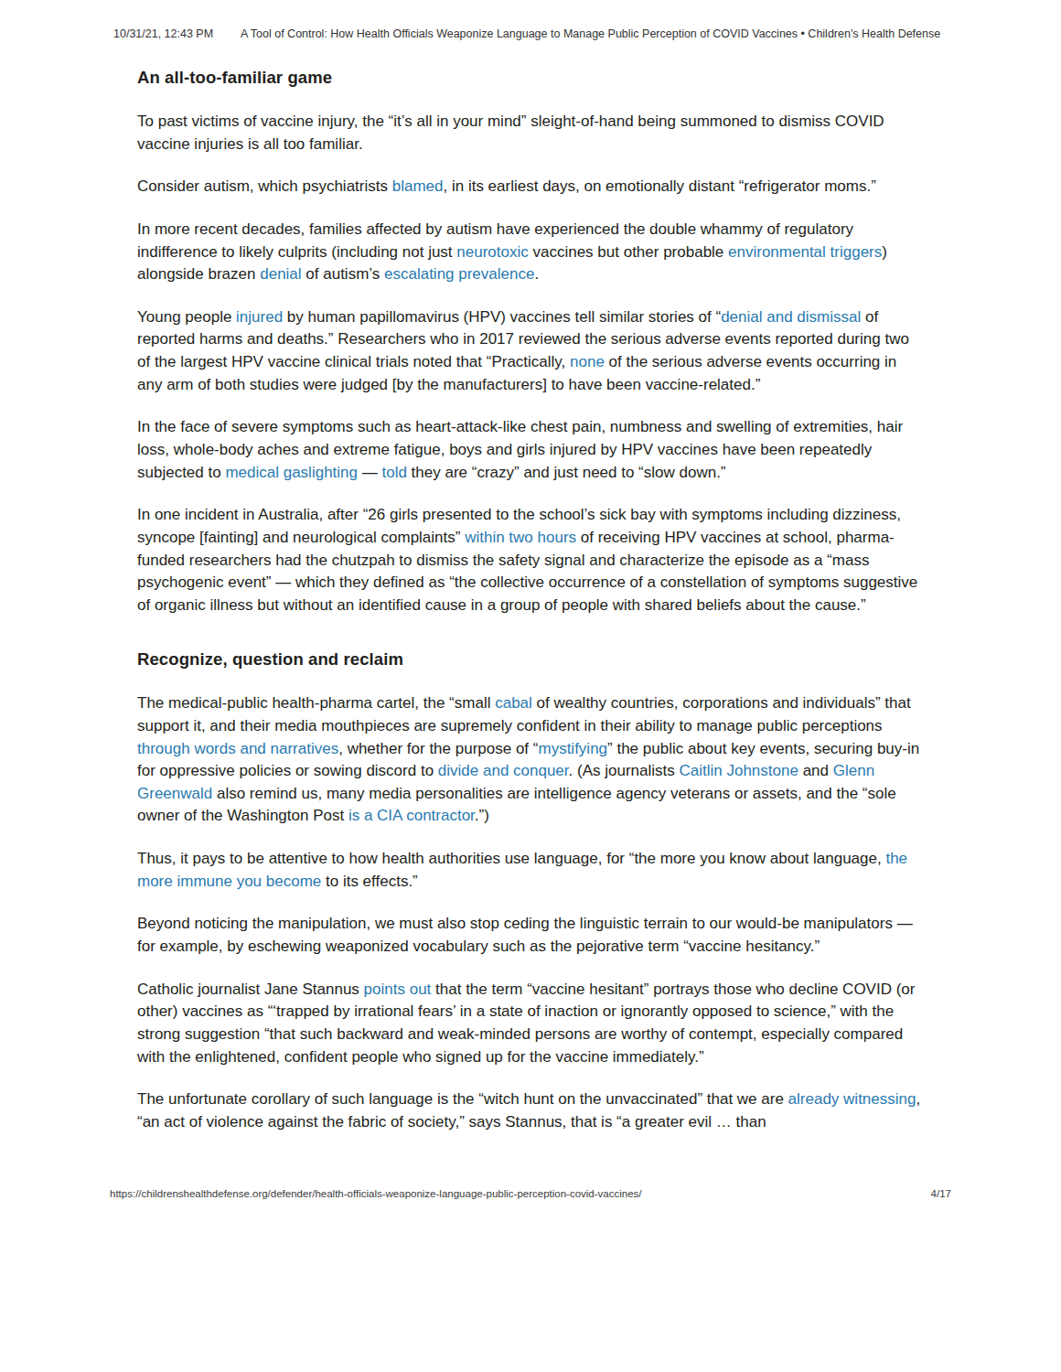10/31/21, 12:43 PM A Tool of Control: How Health Officials Weaponize Language to Manage Public Perception of COVID Vaccines • Children's Health Defense
An all-too-familiar game
To past victims of vaccine injury, the “it’s all in your mind” sleight-of-hand being summoned to dismiss COVID vaccine injuries is all too familiar.
Consider autism, which psychiatrists blamed, in its earliest days, on emotionally distant “refrigerator moms.”
In more recent decades, families affected by autism have experienced the double whammy of regulatory indifference to likely culprits (including not just neurotoxic vaccines but other probable environmental triggers) alongside brazen denial of autism’s escalating prevalence.
Young people injured by human papillomavirus (HPV) vaccines tell similar stories of “denial and dismissal of reported harms and deaths.” Researchers who in 2017 reviewed the serious adverse events reported during two of the largest HPV vaccine clinical trials noted that “Practically, none of the serious adverse events occurring in any arm of both studies were judged [by the manufacturers] to have been vaccine-related.”
In the face of severe symptoms such as heart-attack-like chest pain, numbness and swelling of extremities, hair loss, whole-body aches and extreme fatigue, boys and girls injured by HPV vaccines have been repeatedly subjected to medical gaslighting — told they are “crazy” and just need to “slow down.”
In one incident in Australia, after “26 girls presented to the school’s sick bay with symptoms including dizziness, syncope [fainting] and neurological complaints” within two hours of receiving HPV vaccines at school, pharma-funded researchers had the chutzpah to dismiss the safety signal and characterize the episode as a “mass psychogenic event” — which they defined as “the collective occurrence of a constellation of symptoms suggestive of organic illness but without an identified cause in a group of people with shared beliefs about the cause.”
Recognize, question and reclaim
The medical-public health-pharma cartel, the “small cabal of wealthy countries, corporations and individuals” that support it, and their media mouthpieces are supremely confident in their ability to manage public perceptions through words and narratives, whether for the purpose of “mystifying” the public about key events, securing buy-in for oppressive policies or sowing discord to divide and conquer. (As journalists Caitlin Johnstone and Glenn Greenwald also remind us, many media personalities are intelligence agency veterans or assets, and the “sole owner of the Washington Post is a CIA contractor.”)
Thus, it pays to be attentive to how health authorities use language, for “the more you know about language, the more immune you become to its effects.”
Beyond noticing the manipulation, we must also stop ceding the linguistic terrain to our would-be manipulators — for example, by eschewing weaponized vocabulary such as the pejorative term “vaccine hesitancy.”
Catholic journalist Jane Stannus points out that the term “vaccine hesitant” portrays those who decline COVID (or other) vaccines as “‘trapped by irrational fears’ in a state of inaction or ignorantly opposed to science,” with the strong suggestion “that such backward and weak-minded persons are worthy of contempt, especially compared with the enlightened, confident people who signed up for the vaccine immediately.”
The unfortunate corollary of such language is the “witch hunt on the unvaccinated” that we are already witnessing, “an act of violence against the fabric of society,” says Stannus, that is “a greater evil … than
https://childrenshealthdefense.org/defender/health-officials-weaponize-language-public-perception-covid-vaccines/ 4/17